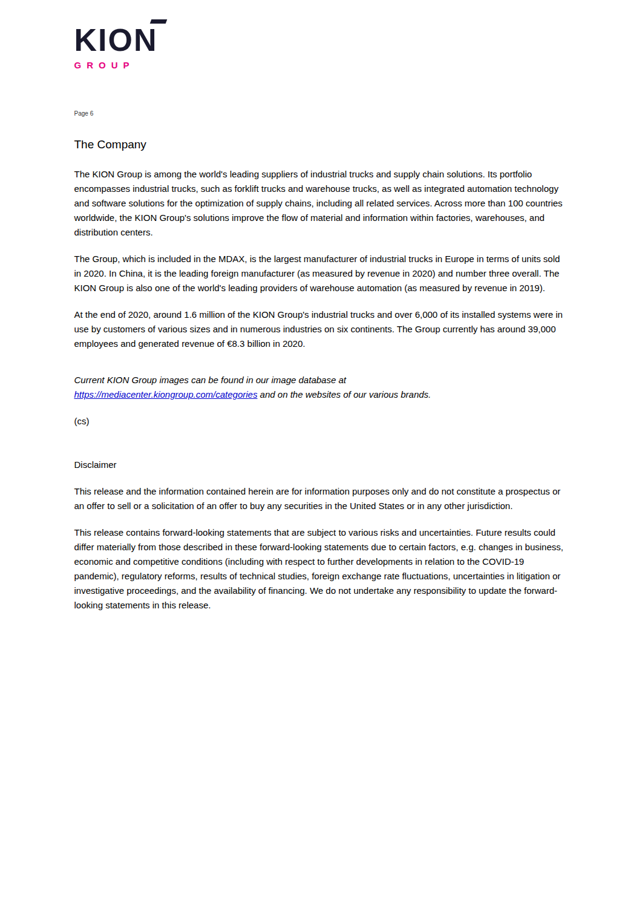KION
GROUP
Page 6
The Company
The KION Group is among the world's leading suppliers of industrial trucks and supply chain solutions. Its portfolio encompasses industrial trucks, such as forklift trucks and warehouse trucks, as well as integrated automation technology and software solutions for the optimization of supply chains, including all related services. Across more than 100 countries worldwide, the KION Group's solutions improve the flow of material and information within factories, warehouses, and distribution centers.
The Group, which is included in the MDAX, is the largest manufacturer of industrial trucks in Europe in terms of units sold in 2020. In China, it is the leading foreign manufacturer (as measured by revenue in 2020) and number three overall. The KION Group is also one of the world's leading providers of warehouse automation (as measured by revenue in 2019).
At the end of 2020, around 1.6 million of the KION Group's industrial trucks and over 6,000 of its installed systems were in use by customers of various sizes and in numerous industries on six continents. The Group currently has around 39,000 employees and generated revenue of €8.3 billion in 2020.
Current KION Group images can be found in our image database at
https://mediacenter.kiongroup.com/categories and on the websites of our various brands.
(cs)
Disclaimer
This release and the information contained herein are for information purposes only and do not constitute a prospectus or an offer to sell or a solicitation of an offer to buy any securities in the United States or in any other jurisdiction.
This release contains forward-looking statements that are subject to various risks and uncertainties. Future results could differ materially from those described in these forward-looking statements due to certain factors, e.g. changes in business, economic and competitive conditions (including with respect to further developments in relation to the COVID-19 pandemic), regulatory reforms, results of technical studies, foreign exchange rate fluctuations, uncertainties in litigation or investigative proceedings, and the availability of financing. We do not undertake any responsibility to update the forward-looking statements in this release.